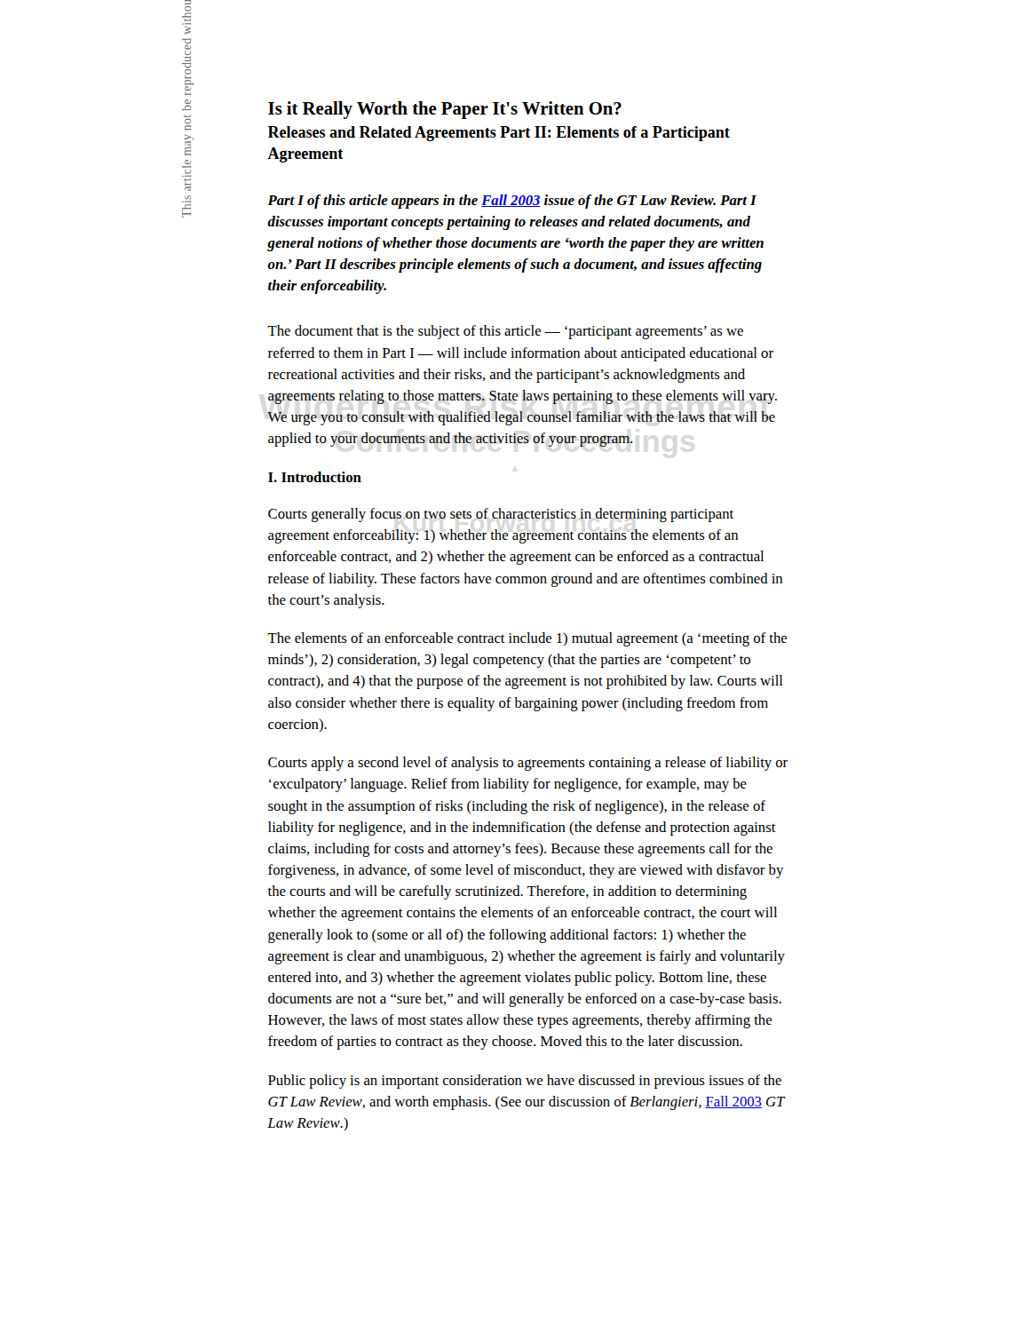This article may not be reproduced without the author's permission.
Wilderness Risk Management
Conference Proceedings
▲
Kurt Forward Inc.ca
Is it Really Worth the Paper It's Written On?
Releases and Related Agreements Part II: Elements of a Participant Agreement
Part I of this article appears in the Fall 2003 issue of the GT Law Review. Part I discusses important concepts pertaining to releases and related documents, and general notions of whether those documents are ‘worth the paper they are written on.’ Part II describes principle elements of such a document, and issues affecting their enforceability.
The document that is the subject of this article — ‘participant agreements’ as we referred to them in Part I — will include information about anticipated educational or recreational activities and their risks, and the participant’s acknowledgments and agreements relating to those matters. State laws pertaining to these elements will vary. We urge you to consult with qualified legal counsel familiar with the laws that will be applied to your documents and the activities of your program.
I. Introduction
Courts generally focus on two sets of characteristics in determining participant agreement enforceability: 1) whether the agreement contains the elements of an enforceable contract, and 2) whether the agreement can be enforced as a contractual release of liability. These factors have common ground and are oftentimes combined in the court’s analysis.
The elements of an enforceable contract include 1) mutual agreement (a ‘meeting of the minds’), 2) consideration, 3) legal competency (that the parties are ‘competent’ to contract), and 4) that the purpose of the agreement is not prohibited by law. Courts will also consider whether there is equality of bargaining power (including freedom from coercion).
Courts apply a second level of analysis to agreements containing a release of liability or ‘exculpatory’ language. Relief from liability for negligence, for example, may be sought in the assumption of risks (including the risk of negligence), in the release of liability for negligence, and in the indemnification (the defense and protection against claims, including for costs and attorney’s fees). Because these agreements call for the forgiveness, in advance, of some level of misconduct, they are viewed with disfavor by the courts and will be carefully scrutinized. Therefore, in addition to determining whether the agreement contains the elements of an enforceable contract, the court will generally look to (some or all of) the following additional factors: 1) whether the agreement is clear and unambiguous, 2) whether the agreement is fairly and voluntarily entered into, and 3) whether the agreement violates public policy. Bottom line, these documents are not a “sure bet,” and will generally be enforced on a case-by-case basis. However, the laws of most states allow these types agreements, thereby affirming the freedom of parties to contract as they choose. Moved this to the later discussion.
Public policy is an important consideration we have discussed in previous issues of the GT Law Review, and worth emphasis. (See our discussion of Berlangieri, Fall 2003 GT Law Review.)